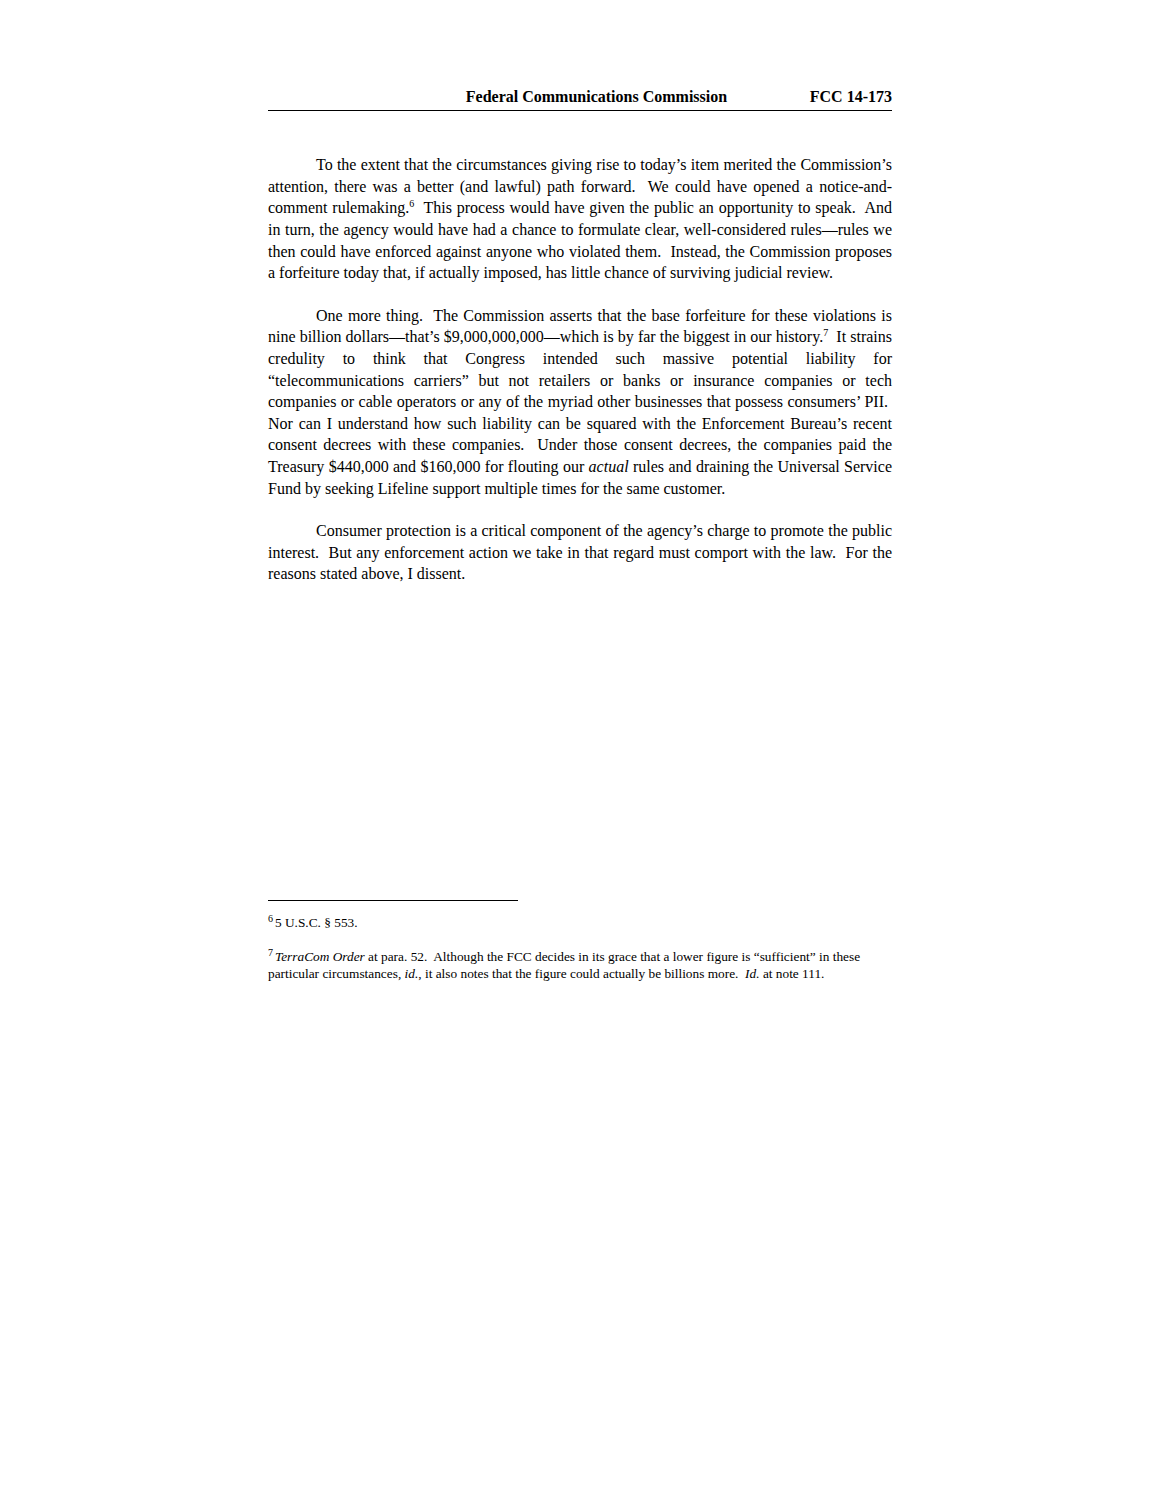Federal Communications Commission FCC 14-173
To the extent that the circumstances giving rise to today’s item merited the Commission’s attention, there was a better (and lawful) path forward. We could have opened a notice-and-comment rulemaking.6 This process would have given the public an opportunity to speak. And in turn, the agency would have had a chance to formulate clear, well-considered rules—rules we then could have enforced against anyone who violated them. Instead, the Commission proposes a forfeiture today that, if actually imposed, has little chance of surviving judicial review.
One more thing. The Commission asserts that the base forfeiture for these violations is nine billion dollars—that’s $9,000,000,000—which is by far the biggest in our history.7 It strains credulity to think that Congress intended such massive potential liability for “telecommunications carriers” but not retailers or banks or insurance companies or tech companies or cable operators or any of the myriad other businesses that possess consumers’ PII. Nor can I understand how such liability can be squared with the Enforcement Bureau’s recent consent decrees with these companies. Under those consent decrees, the companies paid the Treasury $440,000 and $160,000 for flouting our actual rules and draining the Universal Service Fund by seeking Lifeline support multiple times for the same customer.
Consumer protection is a critical component of the agency’s charge to promote the public interest. But any enforcement action we take in that regard must comport with the law. For the reasons stated above, I dissent.
65 U.S.C. § 553.
7 TerraCom Order at para. 52. Although the FCC decides in its grace that a lower figure is “sufficient” in these particular circumstances, id., it also notes that the figure could actually be billions more. Id. at note 111.